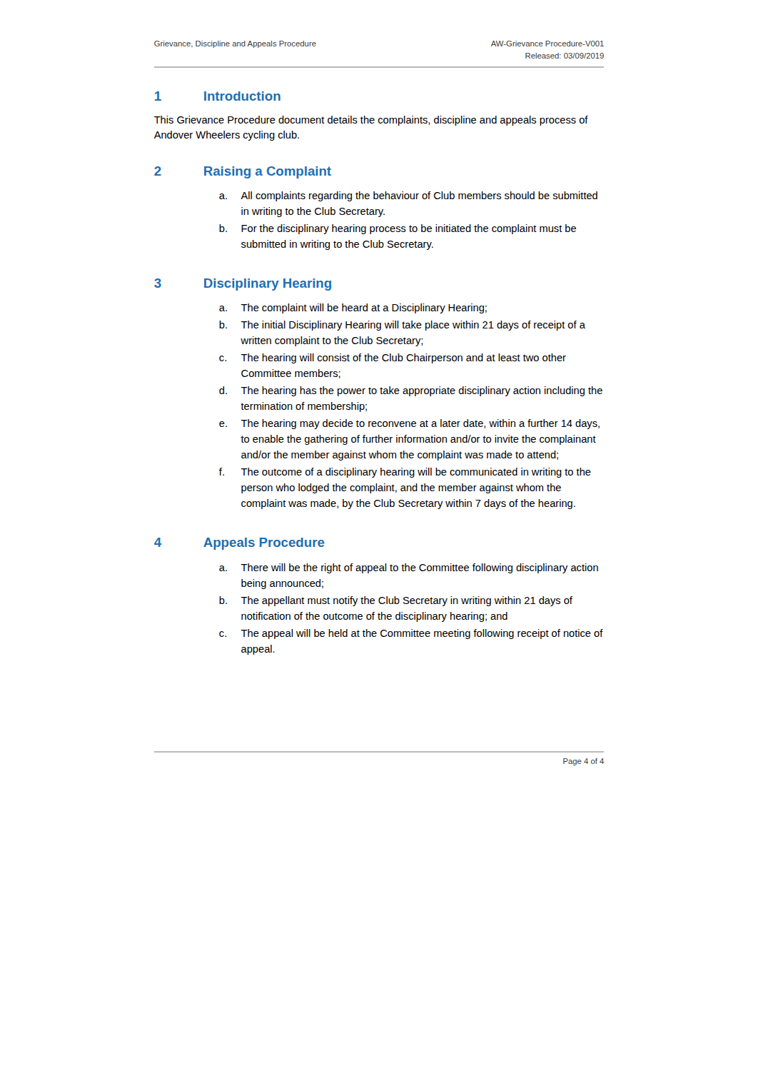Grievance, Discipline and Appeals Procedure
AW-Grievance Procedure-V001
Released: 03/09/2019
1 Introduction
This Grievance Procedure document details the complaints, discipline and appeals process of Andover Wheelers cycling club.
2 Raising a Complaint
All complaints regarding the behaviour of Club members should be submitted in writing to the Club Secretary.
For the disciplinary hearing process to be initiated the complaint must be submitted in writing to the Club Secretary.
3 Disciplinary Hearing
The complaint will be heard at a Disciplinary Hearing;
The initial Disciplinary Hearing will take place within 21 days of receipt of a written complaint to the Club Secretary;
The hearing will consist of the Club Chairperson and at least two other Committee members;
The hearing has the power to take appropriate disciplinary action including the termination of membership;
The hearing may decide to reconvene at a later date, within a further 14 days, to enable the gathering of further information and/or to invite the complainant and/or the member against whom the complaint was made to attend;
The outcome of a disciplinary hearing will be communicated in writing to the person who lodged the complaint, and the member against whom the complaint was made, by the Club Secretary within 7 days of the hearing.
4 Appeals Procedure
There will be the right of appeal to the Committee following disciplinary action being announced;
The appellant must notify the Club Secretary in writing within 21 days of notification of the outcome of the disciplinary hearing; and
The appeal will be held at the Committee meeting following receipt of notice of appeal.
Page 4 of 4